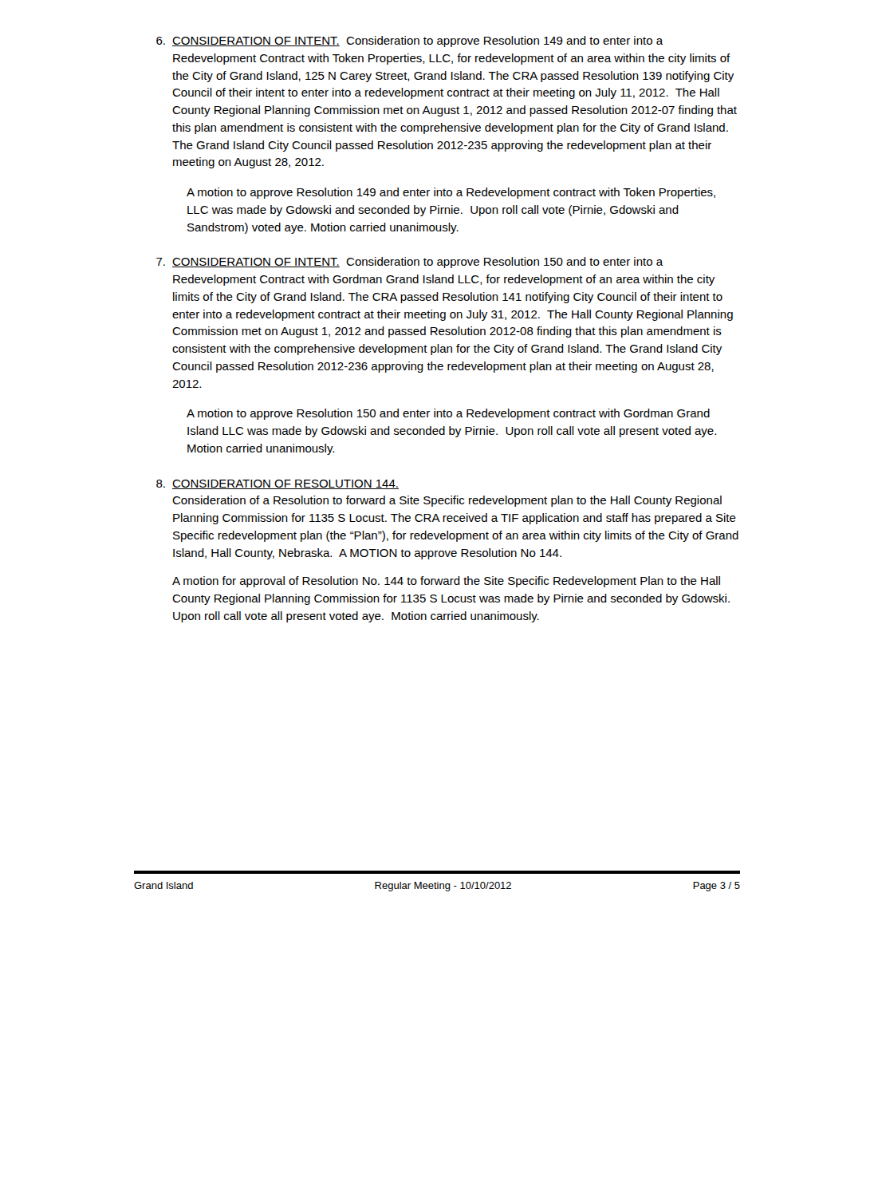6.
CONSIDERATION OF INTENT. Consideration to approve Resolution 149 and to enter into a Redevelopment Contract with Token Properties, LLC, for redevelopment of an area within the city limits of the City of Grand Island, 125 N Carey Street, Grand Island. The CRA passed Resolution 139 notifying City Council of their intent to enter into a redevelopment contract at their meeting on July 11, 2012. The Hall County Regional Planning Commission met on August 1, 2012 and passed Resolution 2012-07 finding that this plan amendment is consistent with the comprehensive development plan for the City of Grand Island. The Grand Island City Council passed Resolution 2012-235 approving the redevelopment plan at their meeting on August 28, 2012.
A motion to approve Resolution 149 and enter into a Redevelopment contract with Token Properties, LLC was made by Gdowski and seconded by Pirnie. Upon roll call vote (Pirnie, Gdowski and Sandstrom) voted aye. Motion carried unanimously.
7.
CONSIDERATION OF INTENT. Consideration to approve Resolution 150 and to enter into a Redevelopment Contract with Gordman Grand Island LLC, for redevelopment of an area within the city limits of the City of Grand Island. The CRA passed Resolution 141 notifying City Council of their intent to enter into a redevelopment contract at their meeting on July 31, 2012. The Hall County Regional Planning Commission met on August 1, 2012 and passed Resolution 2012-08 finding that this plan amendment is consistent with the comprehensive development plan for the City of Grand Island. The Grand Island City Council passed Resolution 2012-236 approving the redevelopment plan at their meeting on August 28, 2012.
A motion to approve Resolution 150 and enter into a Redevelopment contract with Gordman Grand Island LLC was made by Gdowski and seconded by Pirnie. Upon roll call vote all present voted aye. Motion carried unanimously.
8.
CONSIDERATION OF RESOLUTION 144.
Consideration of a Resolution to forward a Site Specific redevelopment plan to the Hall County Regional Planning Commission for 1135 S Locust. The CRA received a TIF application and staff has prepared a Site Specific redevelopment plan (the “Plan”), for redevelopment of an area within city limits of the City of Grand Island, Hall County, Nebraska. A MOTION to approve Resolution No 144.
A motion for approval of Resolution No. 144 to forward the Site Specific Redevelopment Plan to the Hall County Regional Planning Commission for 1135 S Locust was made by Pirnie and seconded by Gdowski. Upon roll call vote all present voted aye. Motion carried unanimously.
Grand Island
Regular Meeting - 10/10/2012
Page 3 / 5